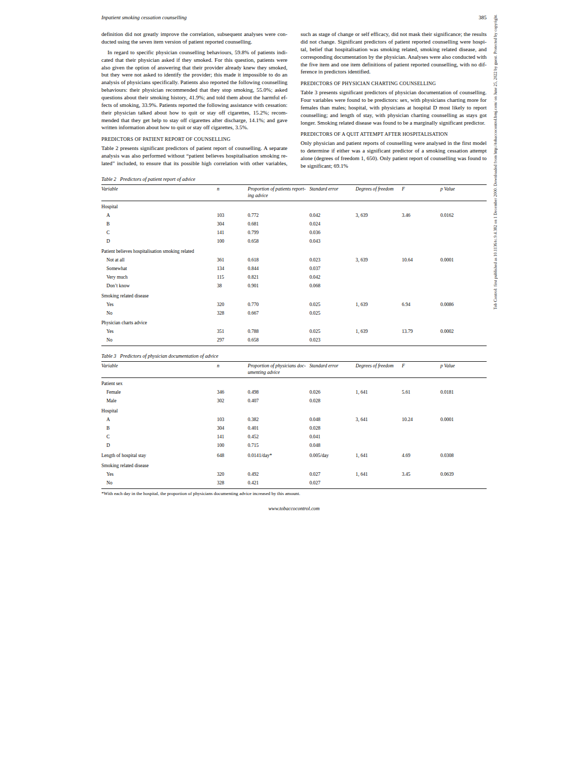Tob Control: first published as 10.1136/tc.9.4.382 on 1 December 2000. Downloaded from http://tobaccocontrol.bmj.com/ on June 25, 2022 by guest. Protected by copyright.
Inpatient smoking cessation counselling 385
definition did not greatly improve the correlation, subsequent analyses were conducted using the seven item version of patient reported counselling.
In regard to specific physician counselling behaviours, 59.8% of patients indicated that their physician asked if they smoked. For this question, patients were also given the option of answering that their provider already knew they smoked, but they were not asked to identify the provider; this made it impossible to do an analysis of physicians specifically. Patients also reported the following counselling behaviours: their physician recommended that they stop smoking, 55.0%; asked questions about their smoking history, 41.9%; and told them about the harmful effects of smoking, 33.9%. Patients reported the following assistance with cessation: their physician talked about how to quit or stay off cigarettes, 15.2%; recommended that they get help to stay off cigarettes after discharge, 14.1%; and gave written information about how to quit or stay off cigarettes, 3.5%.
Predictors of patient report of counselling
Table 2 presents significant predictors of patient report of counselling. A separate analysis was also performed without “patient believes hospitalisation smoking related” included, to ensure that its possible high correlation with other variables, such as stage of change or self efficacy, did not mask their significance; the results did not change. Significant predictors of patient reported counselling were hospital, belief that hospitalisation was smoking related, smoking related disease, and corresponding documentation by the physician. Analyses were also conducted with the five item and one item definitions of patient reported counselling, with no difference in predictors identified.
Predictors of physician charting counselling
Table 3 presents significant predictors of physician documentation of counselling. Four variables were found to be predictors: sex, with physicians charting more for females than males; hospital, with physicians at hospital D most likely to report counselling; and length of stay, with physician charting counselling as stays got longer. Smoking related disease was found to be a marginally significant predictor.
Predictors of a quit attempt after hospitalisation
Only physician and patient reports of counselling were analysed in the first model to determine if either was a significant predictor of a smoking cessation attempt alone (degrees of freedom 1, 650). Only patient report of counselling was found to be significant; 69.1%
Table 2 Predictors of patient report of advice
| Variable | n | Proportion of patients reporting advice | Standard error | Degrees of freedom | F | p Value |
| --- | --- | --- | --- | --- | --- | --- |
| Hospital | | | | | | |
| A | 103 | 0.772 | 0.042 | 3, 639 | 3.46 | 0.0162 |
| B | 304 | 0.681 | 0.024 | | | |
| C | 141 | 0.799 | 0.036 | | | |
| D | 100 | 0.658 | 0.043 | | | |
| Patient believes hospitalisation smoking related | | | | | | |
| Not at all | 361 | 0.618 | 0.023 | 3, 639 | 10.64 | 0.0001 |
| Somewhat | 134 | 0.844 | 0.037 | | | |
| Very much | 115 | 0.821 | 0.042 | | | |
| Don’t know | 38 | 0.901 | 0.068 | | | |
| Smoking related disease | | | | | | |
| Yes | 320 | 0.770 | 0.025 | 1, 639 | 6.94 | 0.0086 |
| No | 328 | 0.667 | 0.025 | | | |
| Physician charts advice | | | | | | |
| Yes | 351 | 0.788 | 0.025 | 1, 639 | 13.79 | 0.0002 |
| No | 297 | 0.658 | 0.023 | | | |
Table 3 Predictors of physician documentation of advice
| Variable | n | Proportion of physicians documenting advice | Standard error | Degrees of freedom | F | p Value |
| --- | --- | --- | --- | --- | --- | --- |
| Patient sex | | | | | | |
| Female | 346 | 0.498 | 0.026 | 1, 641 | 5.61 | 0.0181 |
| Male | 302 | 0.407 | 0.028 | | | |
| Hospital | | | | | | |
| A | 103 | 0.382 | 0.048 | 3, 641 | 10.24 | 0.0001 |
| B | 304 | 0.401 | 0.028 | | | |
| C | 141 | 0.452 | 0.041 | | | |
| D | 100 | 0.715 | 0.048 | | | |
| Length of hospital stay | 648 | 0.0141/day* | 0.005/day | 1, 641 | 4.69 | 0.0308 |
| Smoking related disease | | | | | | |
| Yes | 320 | 0.492 | 0.027 | 1, 641 | 3.45 | 0.0639 |
| No | 328 | 0.421 | 0.027 | | | |
*With each day in the hospital, the proportion of physicians documenting advice increased by this amount.
www.tobaccocontrol.com